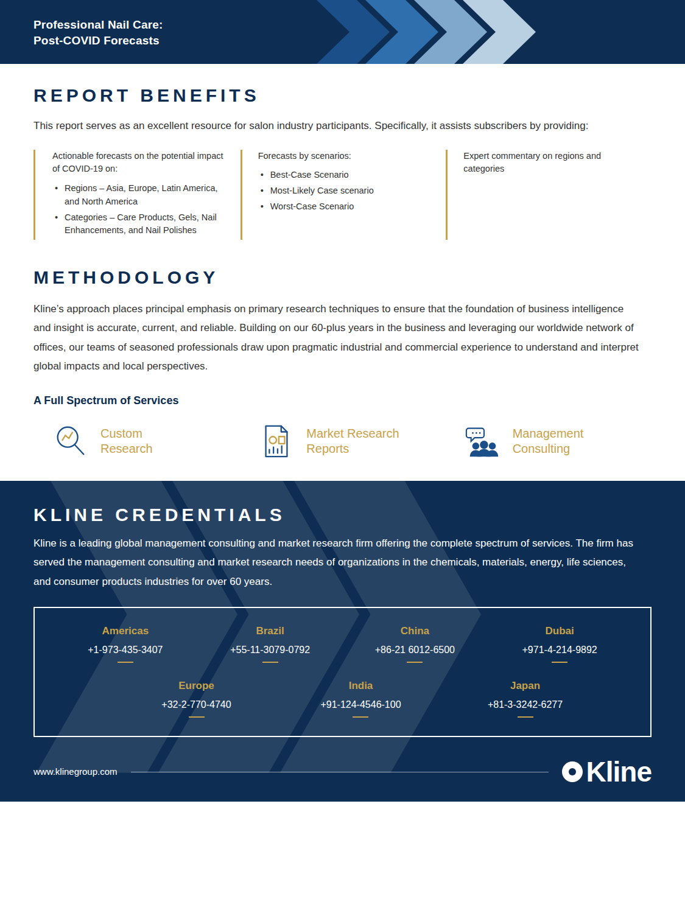Professional Nail Care:
Post-COVID Forecasts
REPORT BENEFITS
This report serves as an excellent resource for salon industry participants. Specifically, it assists subscribers by providing:
Actionable forecasts on the potential impact of COVID-19 on:
Regions – Asia, Europe, Latin America, and North America
Categories – Care Products, Gels, Nail Enhancements, and Nail Polishes
Forecasts by scenarios:
Best-Case Scenario
Most-Likely Case scenario
Worst-Case Scenario
Expert commentary on regions and categories
METHODOLOGY
Kline’s approach places principal emphasis on primary research techniques to ensure that the foundation of business intelligence and insight is accurate, current, and reliable. Building on our 60-plus years in the business and leveraging our worldwide network of offices, our teams of seasoned professionals draw upon pragmatic industrial and commercial experience to understand and interpret global impacts and local perspectives.
A Full Spectrum of Services
Custom
Research
Market Research
Reports
Management
Consulting
KLINE CREDENTIALS
Kline is a leading global management consulting and market research firm offering the complete spectrum of services. The firm has served the management consulting and market research needs of organizations in the chemicals, materials, energy, life sciences, and consumer products industries for over 60 years.
Americas
+1-973-435-3407
Brazil
+55-11-3079-0792
China
+86-21 6012-6500
Dubai
+971-4-214-9892
Europe
+32-2-770-4740
India
+91-124-4546-100
Japan
+81-3-3242-6277
www.klinegroup.com Kline